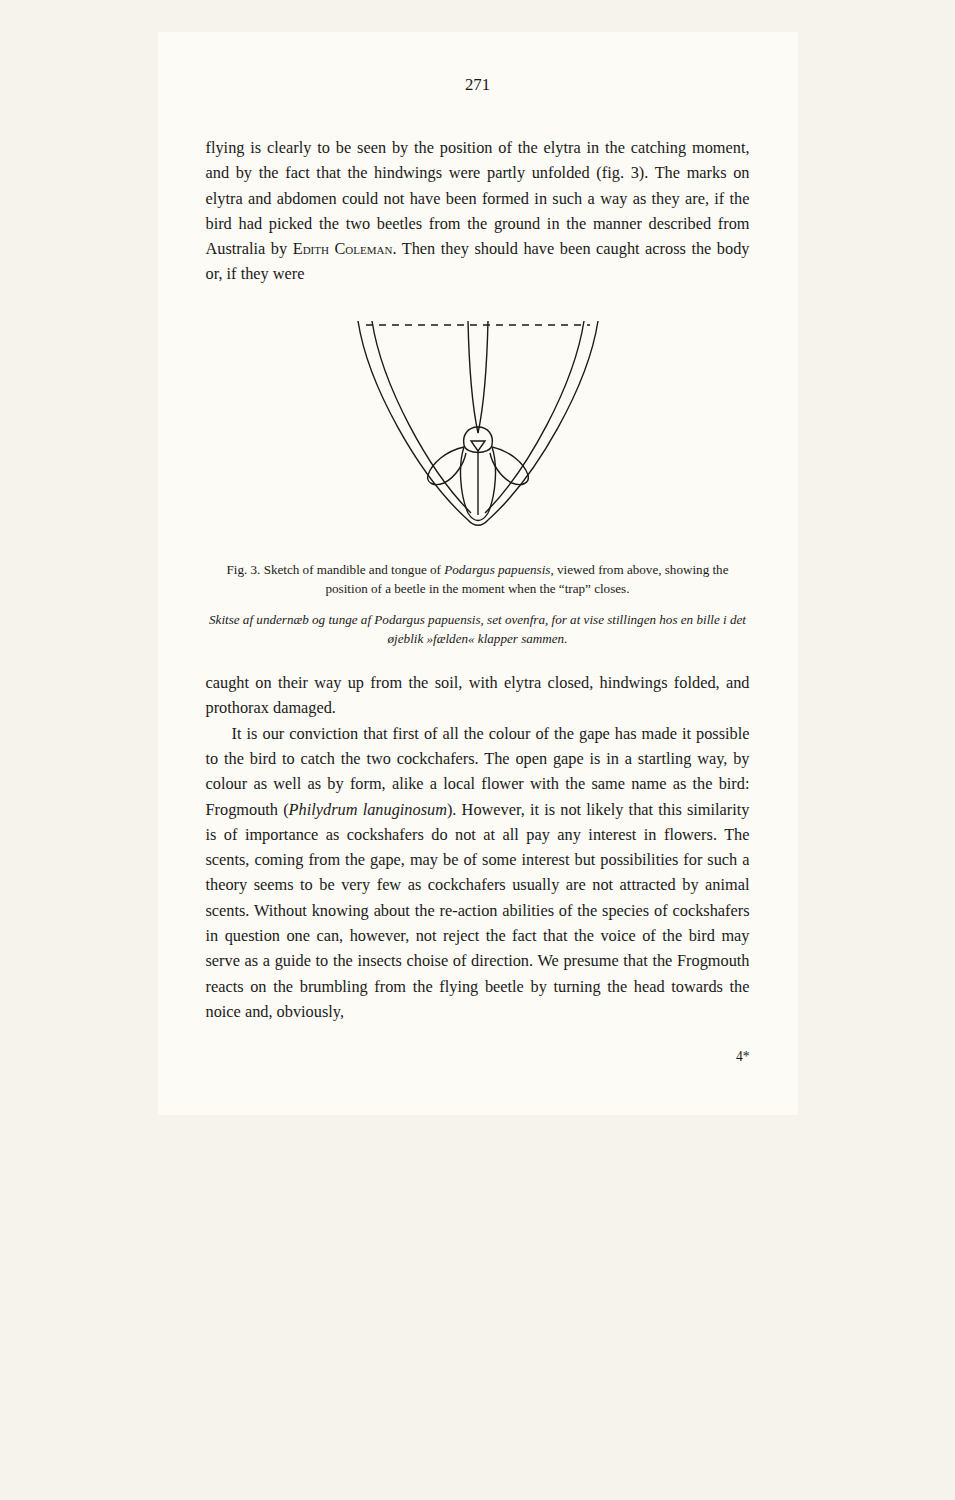271
flying is clearly to be seen by the position of the elytra in the catching moment, and by the fact that the hindwings were partly unfolded (fig. 3). The marks on elytra and abdomen could not have been formed in such a way as they are, if the bird had picked the two beetles from the ground in the manner described from Australia by Edith Coleman. Then they should have been caught across the body or, if they were
Fig. 3. Sketch of mandible and tongue of Podargus papuensis, viewed from above, showing the position of a beetle in the moment when the “trap” closes. Skitse af undernæb og tunge af Podargus papuensis, set ovenfra, for at vise stillingen hos en bille i det øjeblik »fælden« klapper sammen.
caught on their way up from the soil, with elytra closed, hindwings folded, and prothorax damaged.
It is our conviction that first of all the colour of the gape has made it possible to the bird to catch the two cockchafers. The open gape is in a startling way, by colour as well as by form, alike a local flower with the same name as the bird: Frogmouth (Philydrum lanuginosum). However, it is not likely that this similarity is of importance as cockshafers do not at all pay any interest in flowers. The scents, coming from the gape, may be of some interest but possibilities for such a theory seems to be very few as cockchafers usually are not attracted by animal scents. Without knowing about the re-action abilities of the species of cockshafers in question one can, however, not reject the fact that the voice of the bird may serve as a guide to the insects choise of direction. We presume that the Frogmouth reacts on the brumbling from the flying beetle by turning the head towards the noice and, obviously,
4*